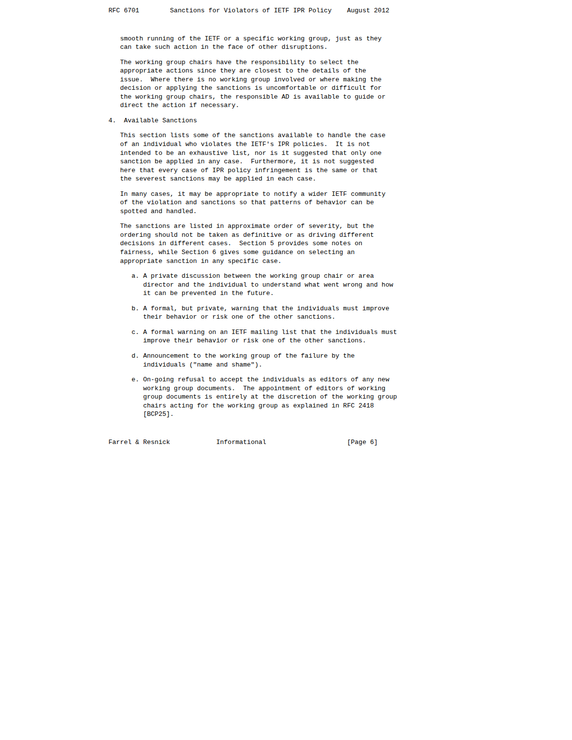RFC 6701 Sanctions for Violators of IETF IPR Policy August 2012
smooth running of the IETF or a specific working group, just as they can take such action in the face of other disruptions.
The working group chairs have the responsibility to select the appropriate actions since they are closest to the details of the issue. Where there is no working group involved or where making the decision or applying the sanctions is uncomfortable or difficult for the working group chairs, the responsible AD is available to guide or direct the action if necessary.
4. Available Sanctions
This section lists some of the sanctions available to handle the case of an individual who violates the IETF's IPR policies. It is not intended to be an exhaustive list, nor is it suggested that only one sanction be applied in any case. Furthermore, it is not suggested here that every case of IPR policy infringement is the same or that the severest sanctions may be applied in each case.
In many cases, it may be appropriate to notify a wider IETF community of the violation and sanctions so that patterns of behavior can be spotted and handled.
The sanctions are listed in approximate order of severity, but the ordering should not be taken as definitive or as driving different decisions in different cases. Section 5 provides some notes on fairness, while Section 6 gives some guidance on selecting an appropriate sanction in any specific case.
a. A private discussion between the working group chair or area director and the individual to understand what went wrong and how it can be prevented in the future.
b. A formal, but private, warning that the individuals must improve their behavior or risk one of the other sanctions.
c. A formal warning on an IETF mailing list that the individuals must improve their behavior or risk one of the other sanctions.
d. Announcement to the working group of the failure by the individuals ("name and shame").
e. On-going refusal to accept the individuals as editors of any new working group documents. The appointment of editors of working group documents is entirely at the discretion of the working group chairs acting for the working group as explained in RFC 2418 [BCP25].
Farrel & Resnick Informational [Page 6]